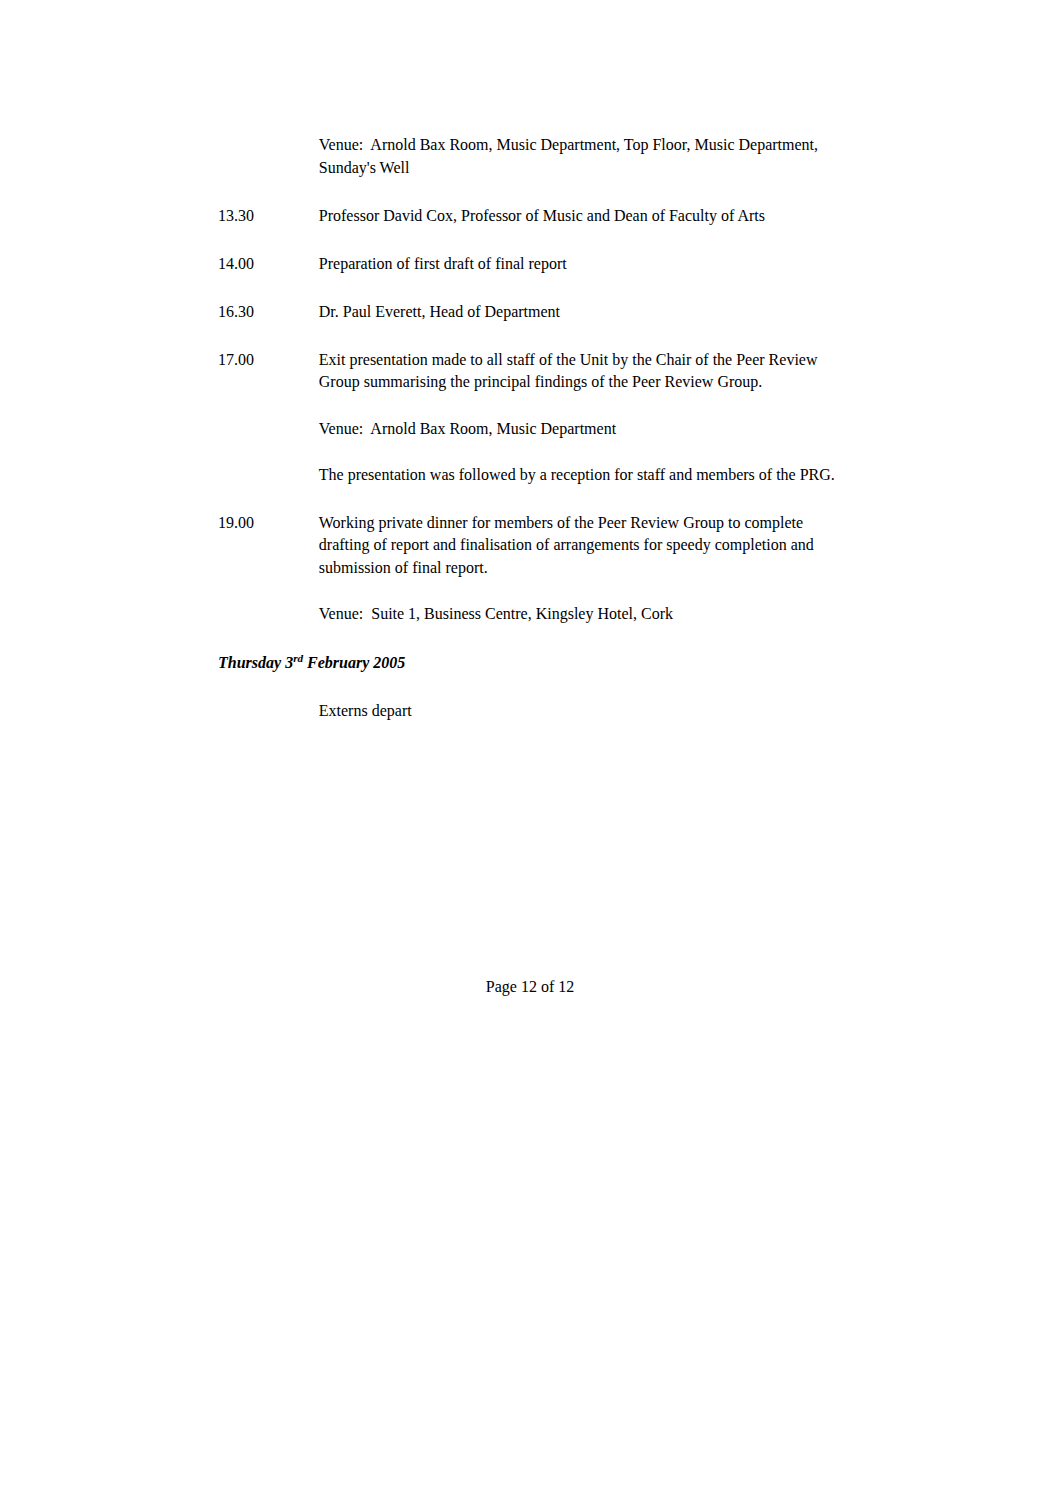Venue: Arnold Bax Room, Music Department, Top Floor, Music Department, Sunday's Well
13.30
Professor David Cox, Professor of Music and Dean of Faculty of Arts
14.00
Preparation of first draft of final report
16.30
Dr. Paul Everett, Head of Department
17.00
Exit presentation made to all staff of the Unit by the Chair of the Peer Review Group summarising the principal findings of the Peer Review Group.
Venue: Arnold Bax Room, Music Department
The presentation was followed by a reception for staff and members of the PRG.
19.00
Working private dinner for members of the Peer Review Group to complete drafting of report and finalisation of arrangements for speedy completion and submission of final report.
Venue: Suite 1, Business Centre, Kingsley Hotel, Cork
Thursday 3rd February 2005
Externs depart
Page 12 of 12